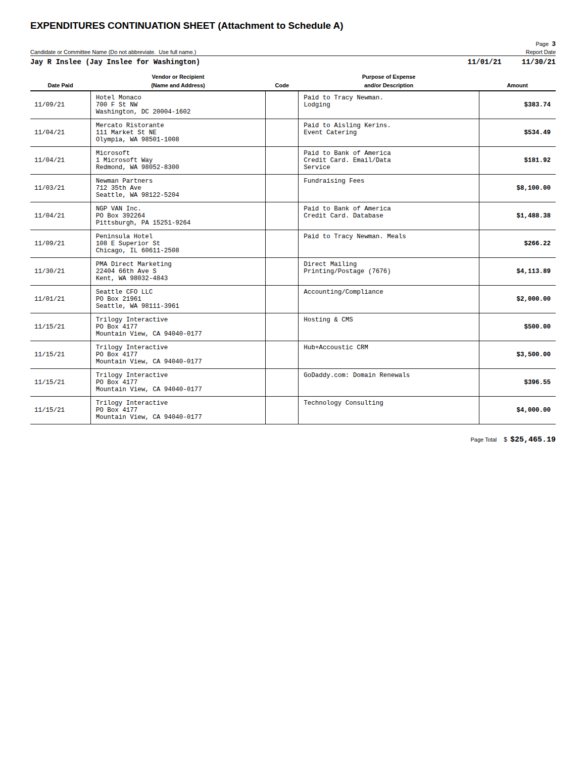EXPENDITURES CONTINUATION SHEET (Attachment to Schedule A)
Page 3
Candidate or Committee Name (Do not abbreviate. Use full name.)
Report Date
Jay R Inslee (Jay Inslee for Washington)
11/01/2111/30/21
| | Vendor or Recipient | | Purpose of Expense | |
| --- | --- | --- | --- | --- |
| Date Paid | (Name and Address) | Code | and/or Description | Amount |
| 11/09/21 | Hotel Monaco 700 F St NW Washington, DC 20004-1602 | | Paid to Tracy Newman. Lodging | $383.74 |
| 11/04/21 | Mercato Ristorante 111 Market St NE Olympia, WA 98501-1008 | | Paid to Aisling Kerins. Event Catering | $534.49 |
| 11/04/21 | Microsoft 1 Microsoft Way Redmond, WA 98052-8300 | | Paid to Bank of America Credit Card. Email/Data Service | $181.92 |
| 11/03/21 | Newman Partners 712 35th Ave Seattle, WA 98122-5204 | | Fundraising Fees | $8,100.00 |
| 11/04/21 | NGP VAN Inc. PO Box 392264 Pittsburgh, PA 15251-9264 | | Paid to Bank of America Credit Card. Database | $1,488.38 |
| 11/09/21 | Peninsula Hotel 108 E Superior St Chicago, IL 60611-2508 | | Paid to Tracy Newman. Meals | $266.22 |
| 11/30/21 | PMA Direct Marketing 22404 66th Ave S Kent, WA 98032-4843 | | Direct Mailing Printing/Postage (7676) | $4,113.89 |
| 11/01/21 | Seattle CFO LLC PO Box 21961 Seattle, WA 98111-3961 | | Accounting/Compliance | $2,000.00 |
| 11/15/21 | Trilogy Interactive PO Box 4177 Mountain View, CA 94040-0177 | | Hosting & CMS | $500.00 |
| 11/15/21 | Trilogy Interactive PO Box 4177 Mountain View, CA 94040-0177 | | Hub+Accoustic CRM | $3,500.00 |
| 11/15/21 | Trilogy Interactive PO Box 4177 Mountain View, CA 94040-0177 | | GoDaddy.com: Domain Renewals | $396.55 |
| 11/15/21 | Trilogy Interactive PO Box 4177 Mountain View, CA 94040-0177 | | Technology Consulting | $4,000.00 |
Page Total$$25,465.19